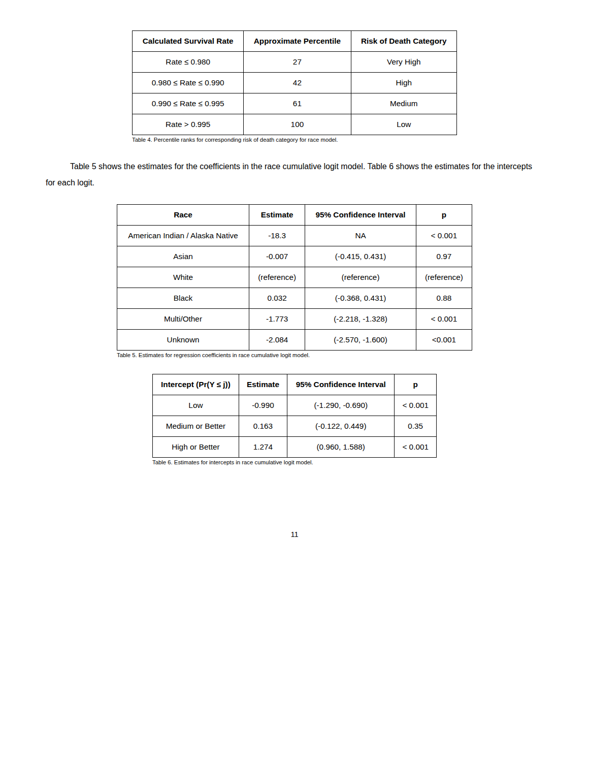| Calculated Survival Rate | Approximate Percentile | Risk of Death Category |
| --- | --- | --- |
| Rate ≤ 0.980 | 27 | Very High |
| 0.980 ≤ Rate ≤ 0.990 | 42 | High |
| 0.990 ≤ Rate ≤ 0.995 | 61 | Medium |
| Rate > 0.995 | 100 | Low |
Table 4. Percentile ranks for corresponding risk of death category for race model.
Table 5 shows the estimates for the coefficients in the race cumulative logit model. Table 6 shows the estimates for the intercepts for each logit.
| Race | Estimate | 95% Confidence Interval | p |
| --- | --- | --- | --- |
| American Indian / Alaska Native | -18.3 | NA | < 0.001 |
| Asian | -0.007 | (-0.415, 0.431) | 0.97 |
| White | (reference) | (reference) | (reference) |
| Black | 0.032 | (-0.368, 0.431) | 0.88 |
| Multi/Other | -1.773 | (-2.218, -1.328) | < 0.001 |
| Unknown | -2.084 | (-2.570, -1.600) | <0.001 |
Table 5. Estimates for regression coefficients in race cumulative logit model.
| Intercept (Pr(Y ≤ j)) | Estimate | 95% Confidence Interval | p |
| --- | --- | --- | --- |
| Low | -0.990 | (-1.290, -0.690) | < 0.001 |
| Medium or Better | 0.163 | (-0.122, 0.449) | 0.35 |
| High or Better | 1.274 | (0.960, 1.588) | < 0.001 |
Table 6. Estimates for intercepts in race cumulative logit model.
11